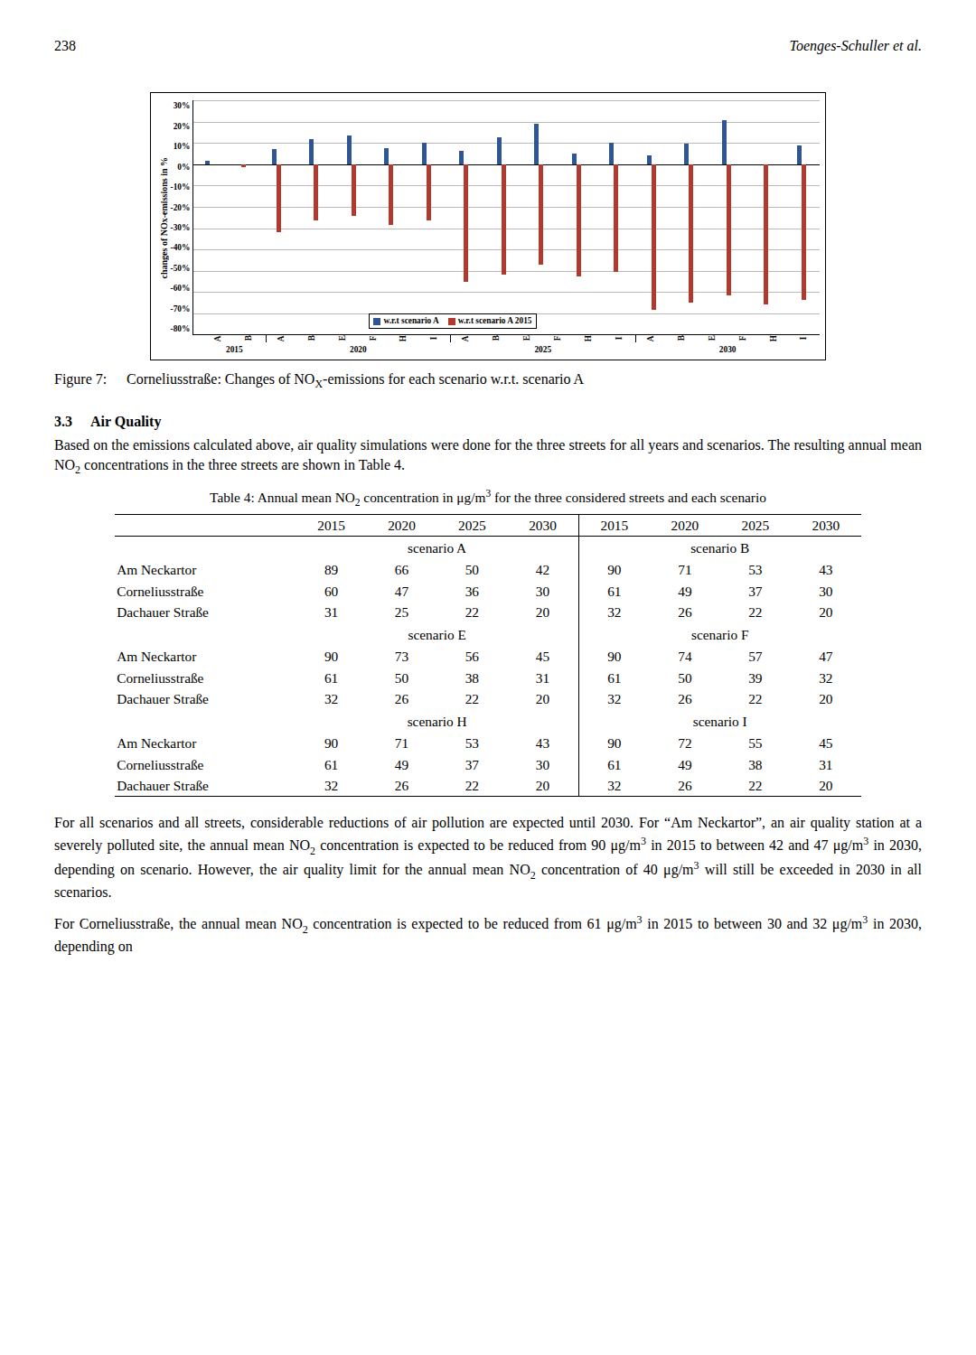238
Toenges-Schuller et al.
changes of NOx-emissions in %
30%
20%
10%
0%
-10%
-20%
-30%
-40%
-50%
-60%
-70%
-80%
w.r.t scenario A w.r.t scenario A 2015
AB
ABEFHI
ABEFHI
ABEFHI
2015
2020
2025
2030
Figure 7: Corneliusstraße: Changes of NOX-emissions for each scenario w.r.t. scenario A
3.3 Air Quality
Based on the emissions calculated above, air quality simulations were done for the three streets for all years and scenarios. The resulting annual mean NO2 concentrations in the three streets are shown in Table 4.
Table 4: Annual mean NO 2 concentration in μg/m 3 for the three considered streets and each scenario
| | 2015 | 2020 | 2025 | 2030 | 2015 | 2020 | 2025 | 2030 |
| --- | --- | --- | --- | --- | --- | --- | --- | --- |
| | scenario A | scenario B |
| Am Neckartor | 89 | 66 | 50 | 42 | 90 | 71 | 53 | 43 |
| Corneliusstraße | 60 | 47 | 36 | 30 | 61 | 49 | 37 | 30 |
| Dachauer Straße | 31 | 25 | 22 | 20 | 32 | 26 | 22 | 20 |
| | scenario E | scenario F |
| Am Neckartor | 90 | 73 | 56 | 45 | 90 | 74 | 57 | 47 |
| Corneliusstraße | 61 | 50 | 38 | 31 | 61 | 50 | 39 | 32 |
| Dachauer Straße | 32 | 26 | 22 | 20 | 32 | 26 | 22 | 20 |
| | scenario H | scenario I |
| Am Neckartor | 90 | 71 | 53 | 43 | 90 | 72 | 55 | 45 |
| Corneliusstraße | 61 | 49 | 37 | 30 | 61 | 49 | 38 | 31 |
| Dachauer Straße | 32 | 26 | 22 | 20 | 32 | 26 | 22 | 20 |
For all scenarios and all streets, considerable reductions of air pollution are expected until 2030. For “Am Neckartor”, an air quality station at a severely polluted site, the annual mean NO2 concentration is expected to be reduced from 90 μg/m3 in 2015 to between 42 and 47 μg/m3 in 2030, depending on scenario. However, the air quality limit for the annual mean NO2 concentration of 40 μg/m3 will still be exceeded in 2030 in all scenarios.
For Corneliusstraße, the annual mean NO2 concentration is expected to be reduced from 61 μg/m3 in 2015 to between 30 and 32 μg/m3 in 2030, depending on